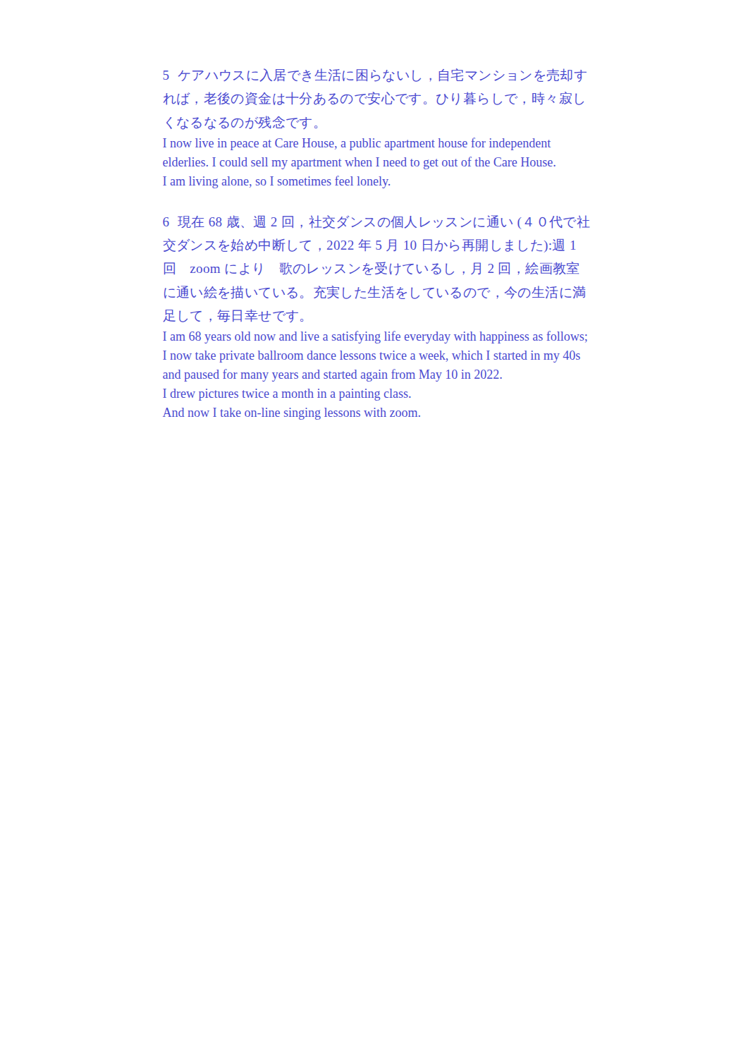5ケアハウスに入居でき生活に困らないし，自宅マンションを売却すれば，老後の資金は十分あるので安心です。ひり暮らしで，時々寂しくなるなるのが残念です。
I now live in peace at Care House, a public apartment house for independent elderlies. I could sell my apartment when I need to get out of the Care House.
I am living alone, so I sometimes feel lonely.
6現在 68 歳、週 2 回，社交ダンスの個人レッスンに通い (４０代で社交ダンスを始め中断して，2022 年 5 月 10 日から再開しました):週 1 回　zoom により　歌のレッスンを受けているし，月 2 回，絵画教室に通い絵を描いている。充実した生活をしているので，今の生活に満足して，毎日幸せです。
I am 68 years old now and live a satisfying life everyday with happiness as follows;
I now take private ballroom dance lessons twice a week, which I started in my 40s and paused for many years and started again from May 10 in 2022.
I drew pictures twice a month in a painting class.
And now I take on-line singing lessons with zoom.